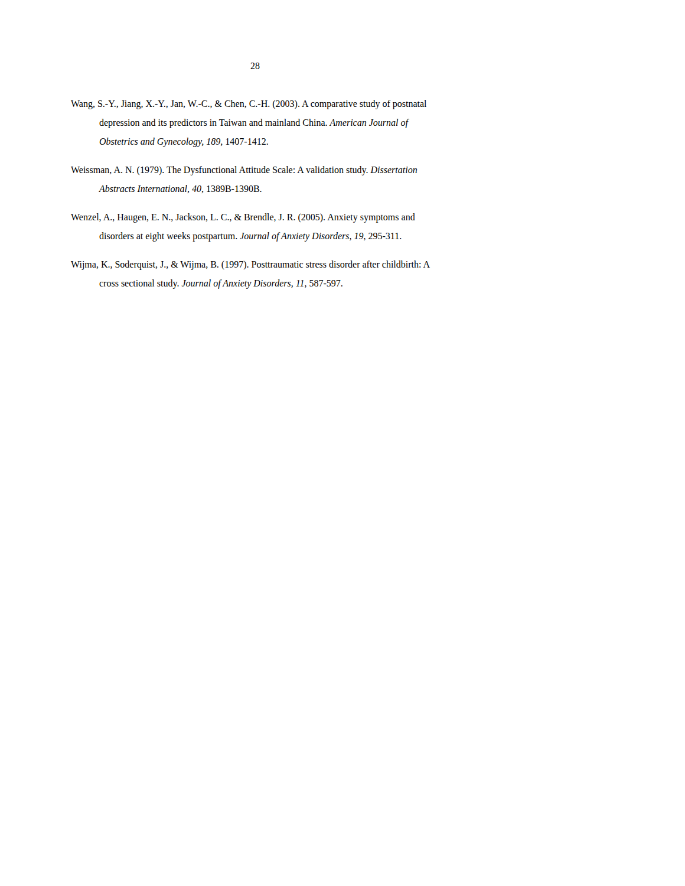28
Wang, S.-Y., Jiang, X.-Y., Jan, W.-C., & Chen, C.-H. (2003). A comparative study of postnatal depression and its predictors in Taiwan and mainland China. American Journal of Obstetrics and Gynecology, 189, 1407-1412.
Weissman, A. N. (1979). The Dysfunctional Attitude Scale: A validation study. Dissertation Abstracts International, 40, 1389B-1390B.
Wenzel, A., Haugen, E. N., Jackson, L. C., & Brendle, J. R. (2005). Anxiety symptoms and disorders at eight weeks postpartum. Journal of Anxiety Disorders, 19, 295-311.
Wijma, K., Soderquist, J., & Wijma, B. (1997). Posttraumatic stress disorder after childbirth: A cross sectional study. Journal of Anxiety Disorders, 11, 587-597.